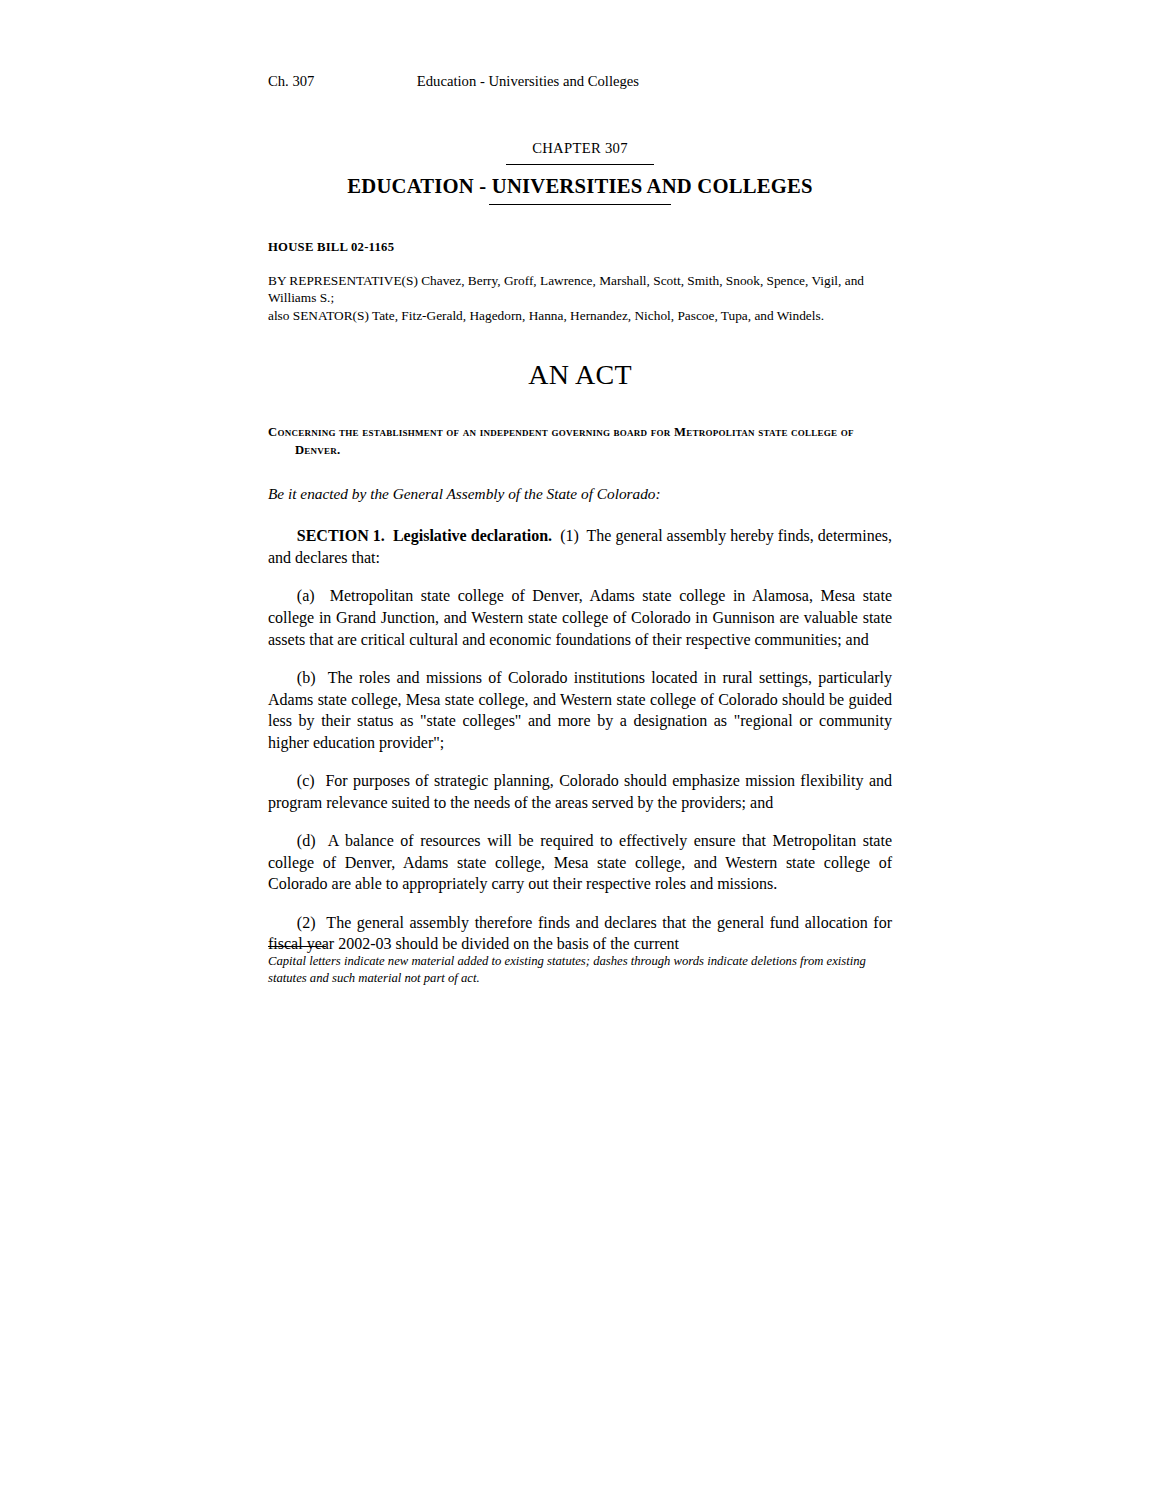Ch. 307
Education - Universities and Colleges
CHAPTER 307
EDUCATION - UNIVERSITIES AND COLLEGES
HOUSE BILL 02-1165
BY REPRESENTATIVE(S) Chavez, Berry, Groff, Lawrence, Marshall, Scott, Smith, Snook, Spence, Vigil, and Williams S.;
also SENATOR(S) Tate, Fitz-Gerald, Hagedorn, Hanna, Hernandez, Nichol, Pascoe, Tupa, and Windels.
AN ACT
Concerning the establishment of an independent governing board for Metropolitan state college of Denver.
Be it enacted by the General Assembly of the State of Colorado:
SECTION 1. Legislative declaration. (1) The general assembly hereby finds, determines, and declares that:
(a) Metropolitan state college of Denver, Adams state college in Alamosa, Mesa state college in Grand Junction, and Western state college of Colorado in Gunnison are valuable state assets that are critical cultural and economic foundations of their respective communities; and
(b) The roles and missions of Colorado institutions located in rural settings, particularly Adams state college, Mesa state college, and Western state college of Colorado should be guided less by their status as "state colleges" and more by a designation as "regional or community higher education provider";
(c) For purposes of strategic planning, Colorado should emphasize mission flexibility and program relevance suited to the needs of the areas served by the providers; and
(d) A balance of resources will be required to effectively ensure that Metropolitan state college of Denver, Adams state college, Mesa state college, and Western state college of Colorado are able to appropriately carry out their respective roles and missions.
(2) The general assembly therefore finds and declares that the general fund allocation for fiscal year 2002-03 should be divided on the basis of the current
Capital letters indicate new material added to existing statutes; dashes through words indicate deletions from existing statutes and such material not part of act.